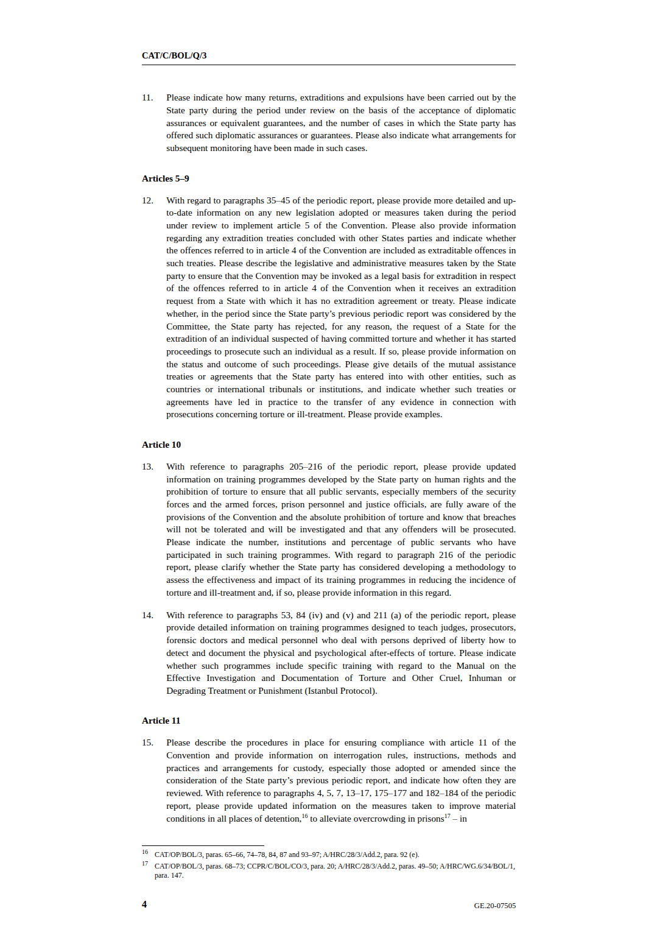CAT/C/BOL/Q/3
11.
Please indicate how many returns, extraditions and expulsions have been carried out by the State party during the period under review on the basis of the acceptance of diplomatic assurances or equivalent guarantees, and the number of cases in which the State party has offered such diplomatic assurances or guarantees. Please also indicate what arrangements for subsequent monitoring have been made in such cases.
Articles 5–9
12.
With regard to paragraphs 35–45 of the periodic report, please provide more detailed and up-to-date information on any new legislation adopted or measures taken during the period under review to implement article 5 of the Convention. Please also provide information regarding any extradition treaties concluded with other States parties and indicate whether the offences referred to in article 4 of the Convention are included as extraditable offences in such treaties. Please describe the legislative and administrative measures taken by the State party to ensure that the Convention may be invoked as a legal basis for extradition in respect of the offences referred to in article 4 of the Convention when it receives an extradition request from a State with which it has no extradition agreement or treaty. Please indicate whether, in the period since the State party’s previous periodic report was considered by the Committee, the State party has rejected, for any reason, the request of a State for the extradition of an individual suspected of having committed torture and whether it has started proceedings to prosecute such an individual as a result. If so, please provide information on the status and outcome of such proceedings. Please give details of the mutual assistance treaties or agreements that the State party has entered into with other entities, such as countries or international tribunals or institutions, and indicate whether such treaties or agreements have led in practice to the transfer of any evidence in connection with prosecutions concerning torture or ill-treatment. Please provide examples.
Article 10
13.
With reference to paragraphs 205–216 of the periodic report, please provide updated information on training programmes developed by the State party on human rights and the prohibition of torture to ensure that all public servants, especially members of the security forces and the armed forces, prison personnel and justice officials, are fully aware of the provisions of the Convention and the absolute prohibition of torture and know that breaches will not be tolerated and will be investigated and that any offenders will be prosecuted. Please indicate the number, institutions and percentage of public servants who have participated in such training programmes. With regard to paragraph 216 of the periodic report, please clarify whether the State party has considered developing a methodology to assess the effectiveness and impact of its training programmes in reducing the incidence of torture and ill-treatment and, if so, please provide information in this regard.
14.
With reference to paragraphs 53, 84 (iv) and (v) and 211 (a) of the periodic report, please provide detailed information on training programmes designed to teach judges, prosecutors, forensic doctors and medical personnel who deal with persons deprived of liberty how to detect and document the physical and psychological after-effects of torture. Please indicate whether such programmes include specific training with regard to the Manual on the Effective Investigation and Documentation of Torture and Other Cruel, Inhuman or Degrading Treatment or Punishment (Istanbul Protocol).
Article 11
15.
Please describe the procedures in place for ensuring compliance with article 11 of the Convention and provide information on interrogation rules, instructions, methods and practices and arrangements for custody, especially those adopted or amended since the consideration of the State party’s previous periodic report, and indicate how often they are reviewed. With reference to paragraphs 4, 5, 7, 13–17, 175–177 and 182–184 of the periodic report, please provide updated information on the measures taken to improve material conditions in all places of detention,16 to alleviate overcrowding in prisons17 – in
16
CAT/OP/BOL/3, paras. 65–66, 74–78, 84, 87 and 93–97; A/HRC/28/3/Add.2, para. 92 (e).
17
CAT/OP/BOL/3, paras. 68–73; CCPR/C/BOL/CO/3, para. 20; A/HRC/28/3/Add.2, paras. 49–50; A/HRC/WG.6/34/BOL/1, para. 147.
4
GE.20-07505